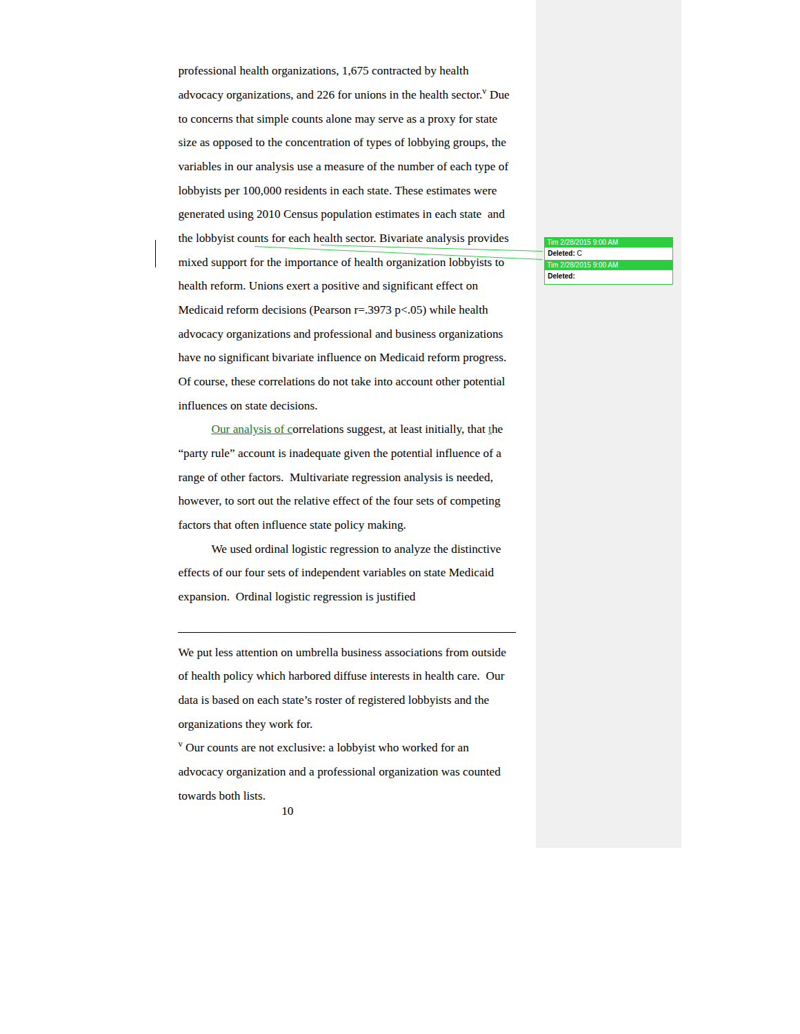professional health organizations, 1,675 contracted by health advocacy organizations, and 226 for unions in the health sector.v Due to concerns that simple counts alone may serve as a proxy for state size as opposed to the concentration of types of lobbying groups, the variables in our analysis use a measure of the number of each type of lobbyists per 100,000 residents in each state. These estimates were generated using 2010 Census population estimates in each state and the lobbyist counts for each health sector. Bivariate analysis provides mixed support for the importance of health organization lobbyists to health reform. Unions exert a positive and significant effect on Medicaid reform decisions (Pearson r=.3973 p<.05) while health advocacy organizations and professional and business organizations have no significant bivariate influence on Medicaid reform progress. Of course, these correlations do not take into account other potential influences on state decisions.
Our analysis of correlations suggest, at least initially, that the “party rule” account is inadequate given the potential influence of a range of other factors. Multivariate regression analysis is needed, however, to sort out the relative effect of the four sets of competing factors that often influence state policy making.
We used ordinal logistic regression to analyze the distinctive effects of our four sets of independent variables on state Medicaid expansion. Ordinal logistic regression is justified
We put less attention on umbrella business associations from outside of health policy which harbored diffuse interests in health care. Our data is based on each state’s roster of registered lobbyists and the organizations they work for.
v Our counts are not exclusive: a lobbyist who worked for an advocacy organization and a professional organization was counted towards both lists.
Tim 2/28/2015 9:00 AM
Deleted: C
Tim 2/28/2015 9:00 AM
Deleted:
10